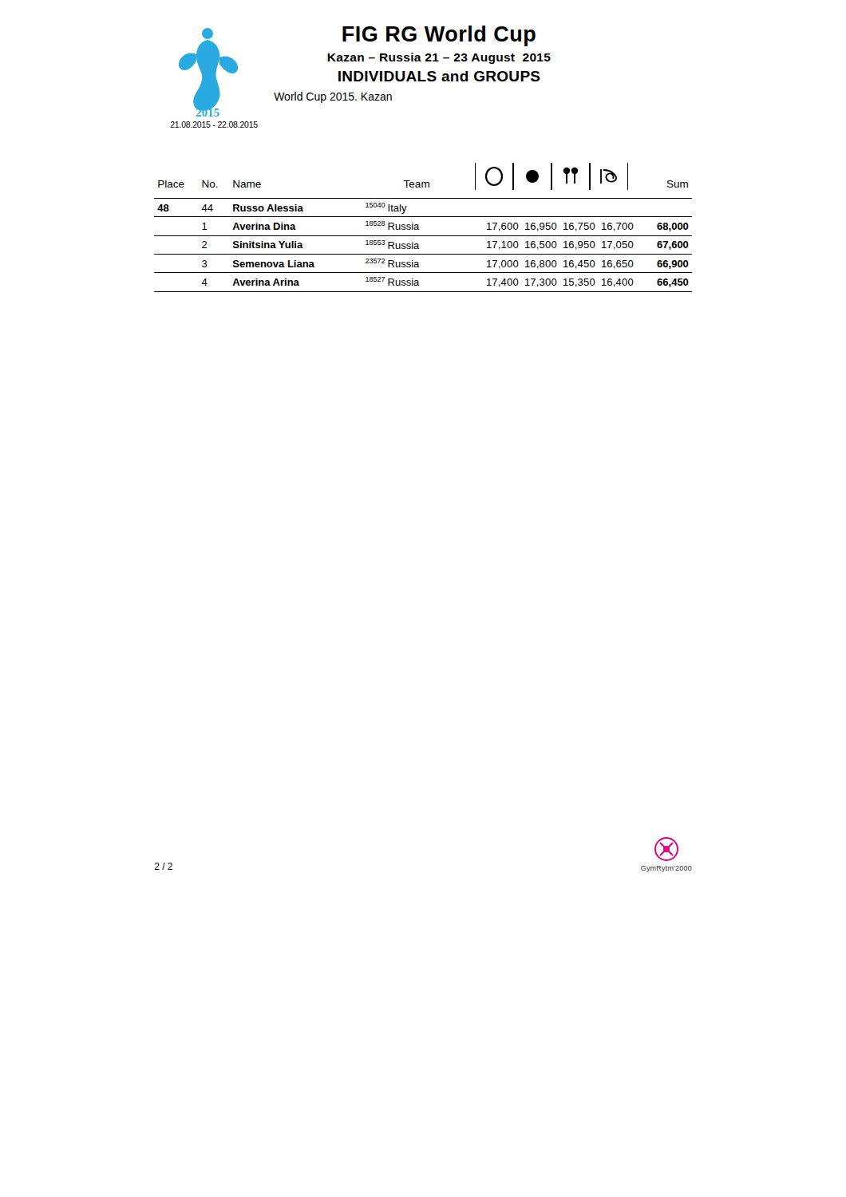2015
21.08.2015 - 22.08.2015
FIG RG World Cup
Kazan – Russia 21 – 23 August 2015
INDIVIDUALS and GROUPS
World Cup 2015. Kazan
| Place | No. | Name | Team | | Sum |
| --- | --- | --- | --- | --- | --- |
| 48 | 44 | Russo Alessia | 15040 Italy | | |
| | 1 | Averina Dina | 18528 Russia | 17,600 16,950 16,750 16,700 | 68,000 |
| | 2 | Sinitsina Yulia | 18553 Russia | 17,100 16,500 16,950 17,050 | 67,600 |
| | 3 | Semenova Liana | 23572 Russia | 17,000 16,800 16,450 16,650 | 66,900 |
| | 4 | Averina Arina | 18527 Russia | 17,400 17,300 15,350 16,400 | 66,450 |
2 / 2
GymRytm'2000